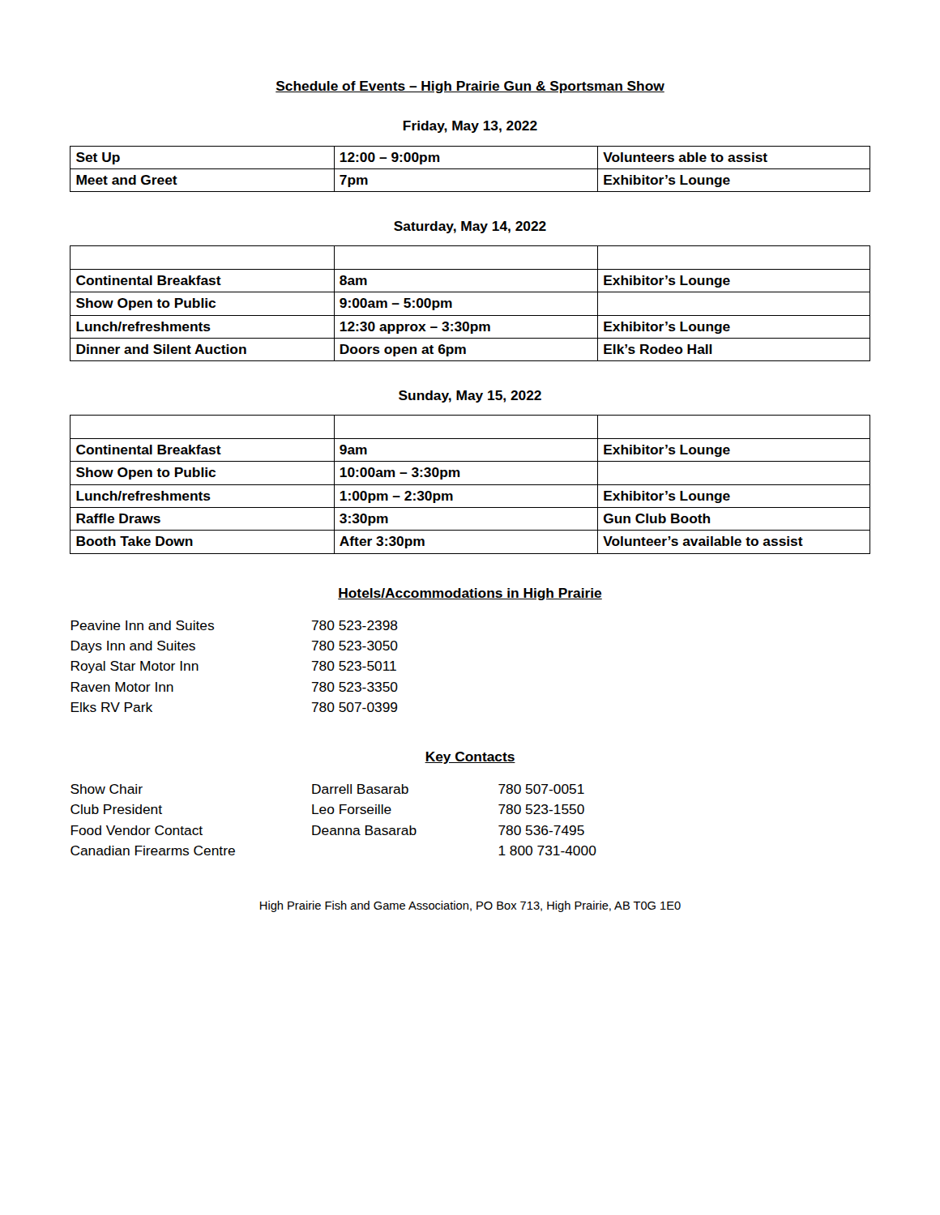Schedule of Events – High Prairie Gun & Sportsman Show
Friday, May 13, 2022
| Set Up | 12:00 – 9:00pm | Volunteers able to assist |
| Meet and Greet | 7pm | Exhibitor’s Lounge |
Saturday, May 14, 2022
| Continental Breakfast | 8am | Exhibitor’s Lounge |
| Show Open to Public | 9:00am – 5:00pm | |
| Lunch/refreshments | 12:30 approx – 3:30pm | Exhibitor’s Lounge |
| Dinner and Silent Auction | Doors open at 6pm | Elk’s Rodeo Hall |
Sunday, May 15, 2022
| Continental Breakfast | 9am | Exhibitor’s Lounge |
| Show Open to Public | 10:00am – 3:30pm | |
| Lunch/refreshments | 1:00pm – 2:30pm | Exhibitor’s Lounge |
| Raffle Draws | 3:30pm | Gun Club Booth |
| Booth Take Down | After 3:30pm | Volunteer’s available to assist |
Hotels/Accommodations in High Prairie
| Peavine Inn and Suites | 780 523-2398 |
| Days Inn and Suites | 780 523-3050 |
| Royal Star Motor Inn | 780 523-5011 |
| Raven Motor Inn | 780 523-3350 |
| Elks RV Park | 780 507-0399 |
Key Contacts
| Show Chair | Darrell Basarab | 780 507-0051 |
| Club President | Leo Forseille | 780 523-1550 |
| Food Vendor Contact | Deanna Basarab | 780 536-7495 |
| Canadian Firearms Centre | | 1 800 731-4000 |
High Prairie Fish and Game Association, PO Box 713, High Prairie, AB T0G 1E0